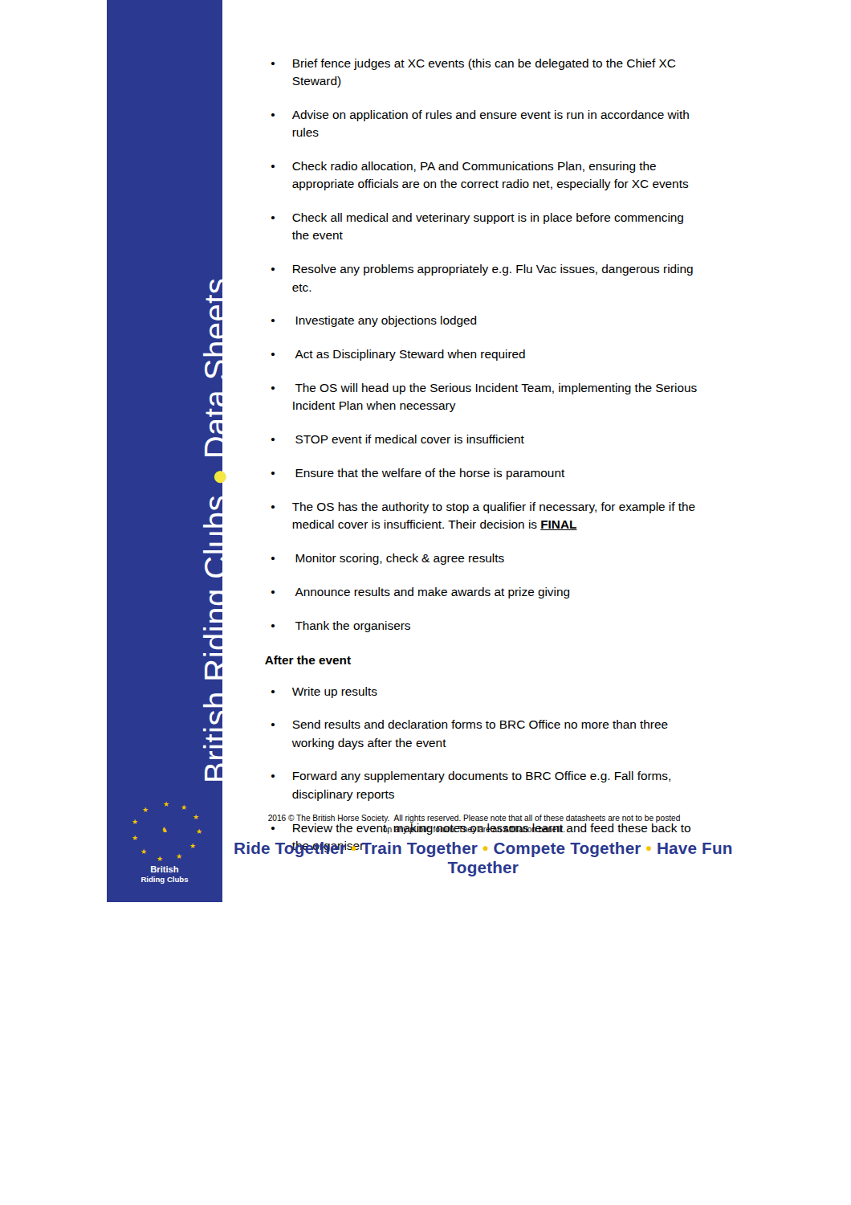British Riding Clubs ● Data Sheets
★ ★ ★ ★ ★ ★ ★ ★ ★ ★ ★ ♞
British Riding Clubs
Brief fence judges at XC events (this can be delegated to the Chief XC Steward)
Advise on application of rules and ensure event is run in accordance with rules
Check radio allocation, PA and Communications Plan, ensuring the appropriate officials are on the correct radio net, especially for XC events
Check all medical and veterinary support is in place before commencing the event
Resolve any problems appropriately e.g. Flu Vac issues, dangerous riding etc.
Investigate any objections lodged
Act as Disciplinary Steward when required
The OS will head up the Serious Incident Team, implementing the Serious Incident Plan when necessary
STOP event if medical cover is insufficient
Ensure that the welfare of the horse is paramount
The OS has the authority to stop a qualifier if necessary, for example if the medical cover is insufficient. Their decision is FINAL
Monitor scoring, check & agree results
Announce results and make awards at prize giving
Thank the organisers
After the event
Write up results
Send results and declaration forms to BRC Office no more than three working days after the event
Forward any supplementary documents to BRC Office e.g. Fall forms, disciplinary reports
Review the event, making notes on lessons learnt and feed these back to the organiser
2016 © The British Horse Society. All rights reserved. Please note that all of these datasheets are not to be posted
on any public forum. They are an Affiliation benefit.
Ride Together • Train Together • Compete Together • Have Fun Together